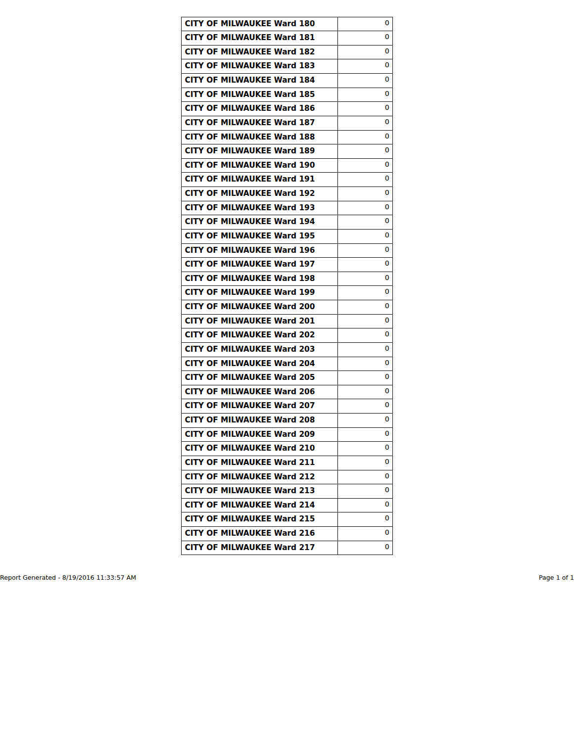| CITY OF MILWAUKEE Ward 180 | 0 |
| CITY OF MILWAUKEE Ward 181 | 0 |
| CITY OF MILWAUKEE Ward 182 | 0 |
| CITY OF MILWAUKEE Ward 183 | 0 |
| CITY OF MILWAUKEE Ward 184 | 0 |
| CITY OF MILWAUKEE Ward 185 | 0 |
| CITY OF MILWAUKEE Ward 186 | 0 |
| CITY OF MILWAUKEE Ward 187 | 0 |
| CITY OF MILWAUKEE Ward 188 | 0 |
| CITY OF MILWAUKEE Ward 189 | 0 |
| CITY OF MILWAUKEE Ward 190 | 0 |
| CITY OF MILWAUKEE Ward 191 | 0 |
| CITY OF MILWAUKEE Ward 192 | 0 |
| CITY OF MILWAUKEE Ward 193 | 0 |
| CITY OF MILWAUKEE Ward 194 | 0 |
| CITY OF MILWAUKEE Ward 195 | 0 |
| CITY OF MILWAUKEE Ward 196 | 0 |
| CITY OF MILWAUKEE Ward 197 | 0 |
| CITY OF MILWAUKEE Ward 198 | 0 |
| CITY OF MILWAUKEE Ward 199 | 0 |
| CITY OF MILWAUKEE Ward 200 | 0 |
| CITY OF MILWAUKEE Ward 201 | 0 |
| CITY OF MILWAUKEE Ward 202 | 0 |
| CITY OF MILWAUKEE Ward 203 | 0 |
| CITY OF MILWAUKEE Ward 204 | 0 |
| CITY OF MILWAUKEE Ward 205 | 0 |
| CITY OF MILWAUKEE Ward 206 | 0 |
| CITY OF MILWAUKEE Ward 207 | 0 |
| CITY OF MILWAUKEE Ward 208 | 0 |
| CITY OF MILWAUKEE Ward 209 | 0 |
| CITY OF MILWAUKEE Ward 210 | 0 |
| CITY OF MILWAUKEE Ward 211 | 0 |
| CITY OF MILWAUKEE Ward 212 | 0 |
| CITY OF MILWAUKEE Ward 213 | 0 |
| CITY OF MILWAUKEE Ward 214 | 0 |
| CITY OF MILWAUKEE Ward 215 | 0 |
| CITY OF MILWAUKEE Ward 216 | 0 |
| CITY OF MILWAUKEE Ward 217 | 0 |
Report Generated - 8/19/2016 11:33:57 AM Page 1 of 1